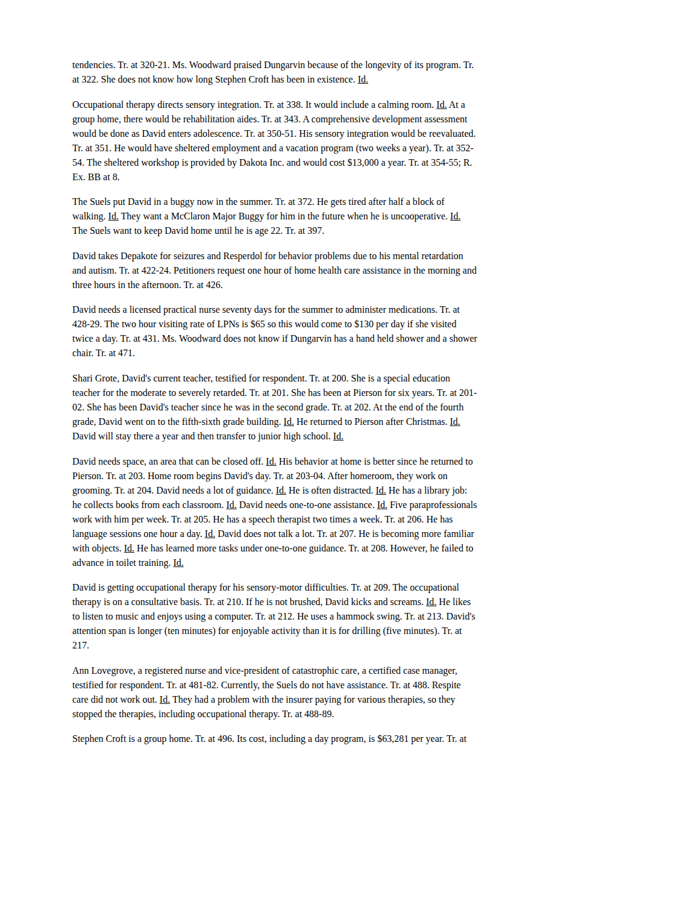tendencies. Tr. at 320-21. Ms. Woodward praised Dungarvin because of the longevity of its program. Tr. at 322. She does not know how long Stephen Croft has been in existence. Id.
Occupational therapy directs sensory integration. Tr. at 338. It would include a calming room. Id. At a group home, there would be rehabilitation aides. Tr. at 343. A comprehensive development assessment would be done as David enters adolescence. Tr. at 350-51. His sensory integration would be reevaluated. Tr. at 351. He would have sheltered employment and a vacation program (two weeks a year). Tr. at 352-54. The sheltered workshop is provided by Dakota Inc. and would cost $13,000 a year. Tr. at 354-55; R. Ex. BB at 8.
The Suels put David in a buggy now in the summer. Tr. at 372. He gets tired after half a block of walking. Id. They want a McClaron Major Buggy for him in the future when he is uncooperative. Id. The Suels want to keep David home until he is age 22. Tr. at 397.
David takes Depakote for seizures and Resperdol for behavior problems due to his mental retardation and autism. Tr. at 422-24. Petitioners request one hour of home health care assistance in the morning and three hours in the afternoon. Tr. at 426.
David needs a licensed practical nurse seventy days for the summer to administer medications. Tr. at 428-29. The two hour visiting rate of LPNs is $65 so this would come to $130 per day if she visited twice a day. Tr. at 431. Ms. Woodward does not know if Dungarvin has a hand held shower and a shower chair. Tr. at 471.
Shari Grote, David's current teacher, testified for respondent. Tr. at 200. She is a special education teacher for the moderate to severely retarded. Tr. at 201. She has been at Pierson for six years. Tr. at 201-02. She has been David's teacher since he was in the second grade. Tr. at 202. At the end of the fourth grade, David went on to the fifth-sixth grade building. Id. He returned to Pierson after Christmas. Id. David will stay there a year and then transfer to junior high school. Id.
David needs space, an area that can be closed off. Id. His behavior at home is better since he returned to Pierson. Tr. at 203. Home room begins David's day. Tr. at 203-04. After homeroom, they work on grooming. Tr. at 204. David needs a lot of guidance. Id. He is often distracted. Id. He has a library job: he collects books from each classroom. Id. David needs one-to-one assistance. Id. Five paraprofessionals work with him per week. Tr. at 205. He has a speech therapist two times a week. Tr. at 206. He has language sessions one hour a day. Id. David does not talk a lot. Tr. at 207. He is becoming more familiar with objects. Id. He has learned more tasks under one-to-one guidance. Tr. at 208. However, he failed to advance in toilet training. Id.
David is getting occupational therapy for his sensory-motor difficulties. Tr. at 209. The occupational therapy is on a consultative basis. Tr. at 210. If he is not brushed, David kicks and screams. Id. He likes to listen to music and enjoys using a computer. Tr. at 212. He uses a hammock swing. Tr. at 213. David's attention span is longer (ten minutes) for enjoyable activity than it is for drilling (five minutes). Tr. at 217.
Ann Lovegrove, a registered nurse and vice-president of catastrophic care, a certified case manager, testified for respondent. Tr. at 481-82. Currently, the Suels do not have assistance. Tr. at 488. Respite care did not work out. Id. They had a problem with the insurer paying for various therapies, so they stopped the therapies, including occupational therapy. Tr. at 488-89.
Stephen Croft is a group home. Tr. at 496. Its cost, including a day program, is $63,281 per year. Tr. at